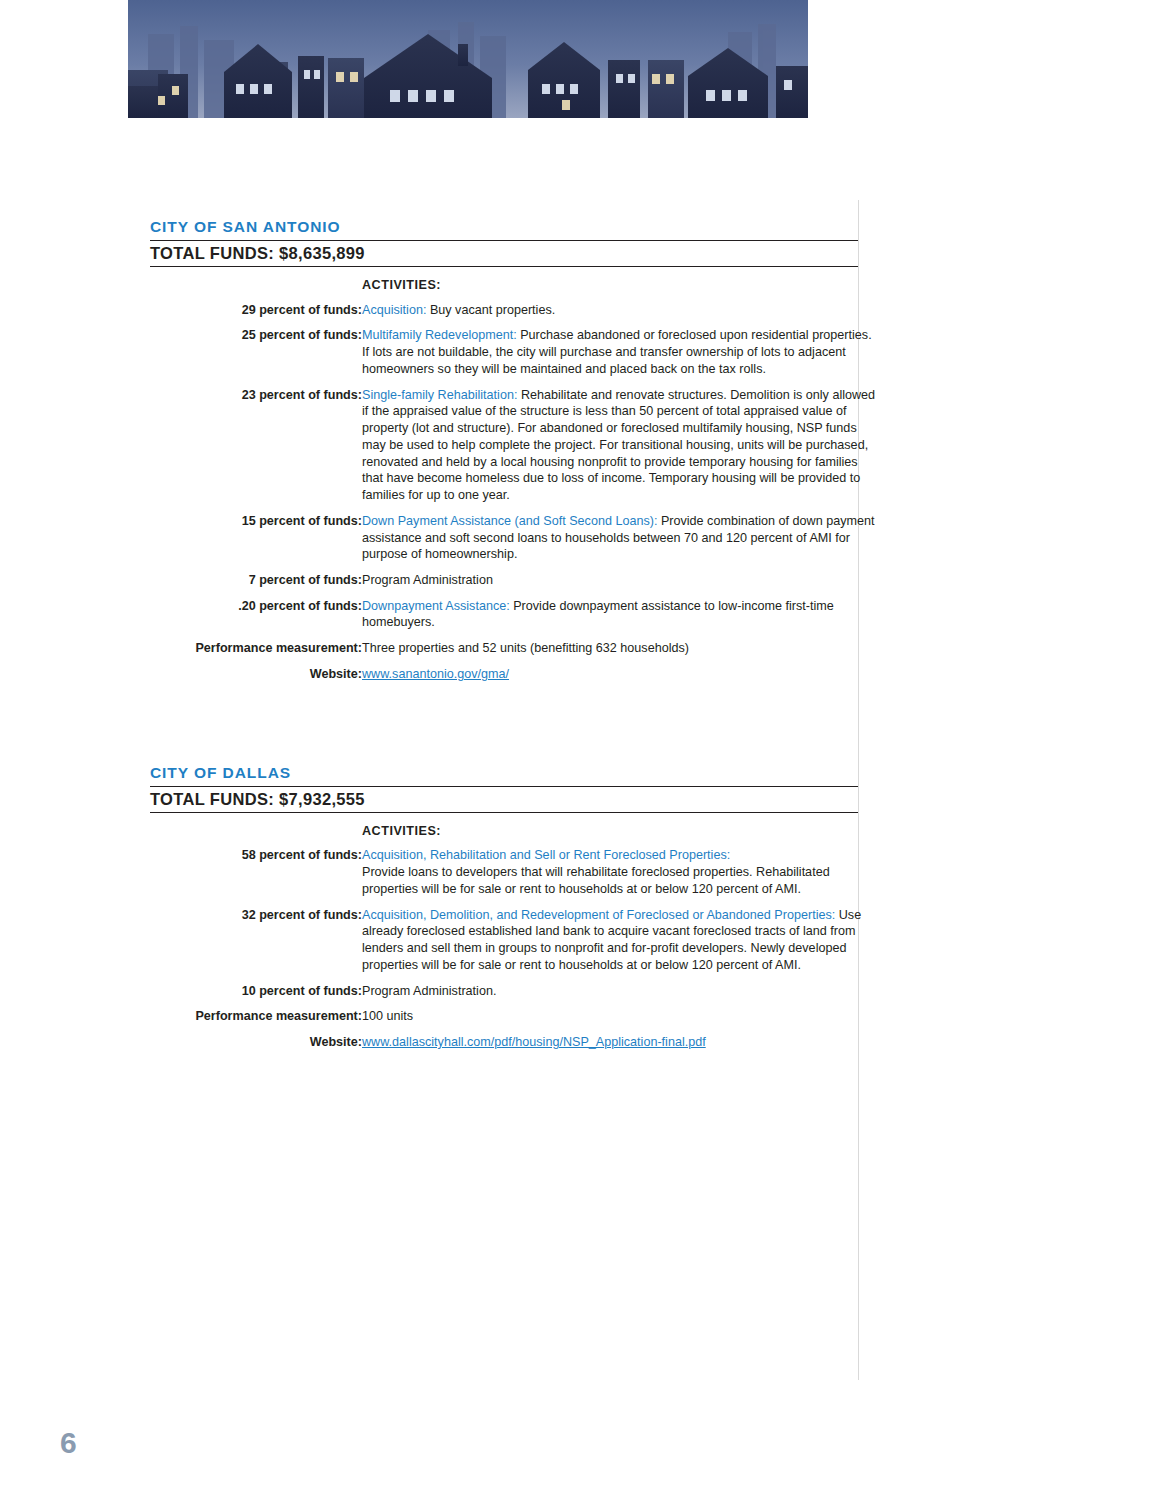City of San Antonio
Total Funds: $8,635,899
| | Activities: |
| 29 percent of funds: | Acquisition: Buy vacant properties. |
| 25 percent of funds: | Multifamily Redevelopment: Purchase abandoned or foreclosed upon residential properties. If lots are not buildable, the city will purchase and transfer ownership of lots to adjacent homeowners so they will be maintained and placed back on the tax rolls. |
| 23 percent of funds: | Single-family Rehabilitation: Rehabilitate and renovate structures. Demolition is only allowed if the appraised value of the structure is less than 50 percent of total appraised value of property (lot and structure). For abandoned or foreclosed multifamily housing, NSP funds may be used to help complete the project. For transitional housing, units will be purchased, renovated and held by a local housing nonprofit to provide temporary housing for families that have become homeless due to loss of income. Temporary housing will be provided to families for up to one year. |
| 15 percent of funds: | Down Payment Assistance (and Soft Second Loans): Provide combination of down payment assistance and soft second loans to households between 70 and 120 percent of AMI for purpose of homeownership. |
| 7 percent of funds: | Program Administration |
| .20 percent of funds: | Downpayment Assistance: Provide downpayment assistance to low-income first-time homebuyers. |
| Performance measurement: | Three properties and 52 units (benefitting 632 households) |
| Website: | www.sanantonio.gov/gma/ |
City of Dallas
Total Funds: $7,932,555
| | Activities: |
| 58 percent of funds: | Acquisition, Rehabilitation and Sell or Rent Foreclosed Properties: Provide loans to developers that will rehabilitate foreclosed properties. Rehabilitated properties will be for sale or rent to households at or below 120 percent of AMI. |
| 32 percent of funds: | Acquisition, Demolition, and Redevelopment of Foreclosed or Abandoned Properties: Use already foreclosed established land bank to acquire vacant foreclosed tracts of land from lenders and sell them in groups to nonprofit and for-profit developers. Newly developed properties will be for sale or rent to households at or below 120 percent of AMI. |
| 10 percent of funds: | Program Administration. |
| Performance measurement: | 100 units |
| Website: | www.dallascityhall.com/pdf/housing/NSP_Application-final.pdf |
6